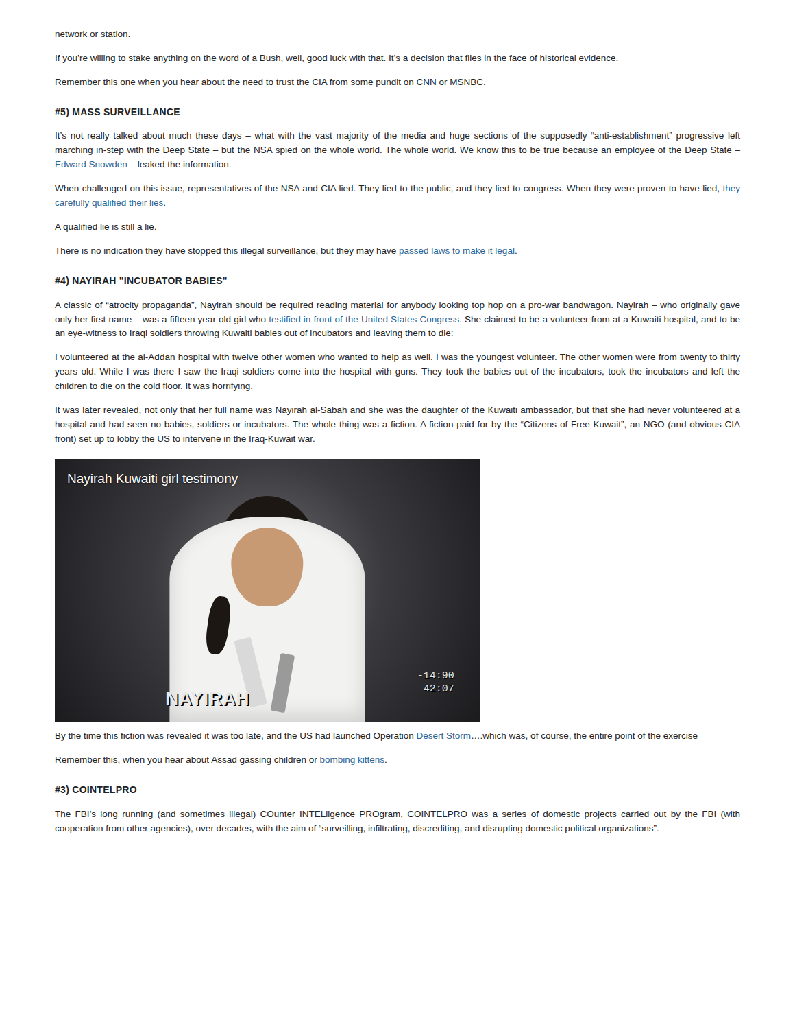network or station.
If you’re willing to stake anything on the word of a Bush, well, good luck with that. It’s a decision that flies in the face of historical evidence.
Remember this one when you hear about the need to trust the CIA from some pundit on CNN or MSNBC.
#5) MASS SURVEILLANCE
It’s not really talked about much these days – what with the vast majority of the media and huge sections of the supposedly “anti-establishment” progressive left marching in-step with the Deep State – but the NSA spied on the whole world. The whole world. We know this to be true because an employee of the Deep State – Edward Snowden – leaked the information.
When challenged on this issue, representatives of the NSA and CIA lied. They lied to the public, and they lied to congress. When they were proven to have lied, they carefully qualified their lies.
A qualified lie is still a lie.
There is no indication they have stopped this illegal surveillance, but they may have passed laws to make it legal.
#4) NAYIRAH "INCUBATOR BABIES"
A classic of “atrocity propaganda”, Nayirah should be required reading material for anybody looking top hop on a pro-war bandwagon. Nayirah – who originally gave only her first name – was a fifteen year old girl who testified in front of the United States Congress. She claimed to be a volunteer from at a Kuwaiti hospital, and to be an eye-witness to Iraqi soldiers throwing Kuwaiti babies out of incubators and leaving them to die:
I volunteered at the al-Addan hospital with twelve other women who wanted to help as well. I was the youngest volunteer. The other women were from twenty to thirty years old. While I was there I saw the Iraqi soldiers come into the hospital with guns. They took the babies out of the incubators, took the incubators and left the children to die on the cold floor. It was horrifying.
It was later revealed, not only that her full name was Nayirah al-Sabah and she was the daughter of the Kuwaiti ambassador, but that she had never volunteered at a hospital and had seen no babies, soldiers or incubators. The whole thing was a fiction. A fiction paid for by the “Citizens of Free Kuwait”, an NGO (and obvious CIA front) set up to lobby the US to intervene in the Iraq-Kuwait war.
Nayirah Kuwaiti girl testimony
NAYIRAH
-14:90
42:07
By the time this fiction was revealed it was too late, and the US had launched Operation Desert Storm….which was, of course, the entire point of the exercise
Remember this, when you hear about Assad gassing children or bombing kittens.
#3) COINTELPRO
The FBI’s long running (and sometimes illegal) COunter INTELligence PROgram, COINTELPRO was a series of domestic projects carried out by the FBI (with cooperation from other agencies), over decades, with the aim of “surveilling, infiltrating, discrediting, and disrupting domestic political organizations”.